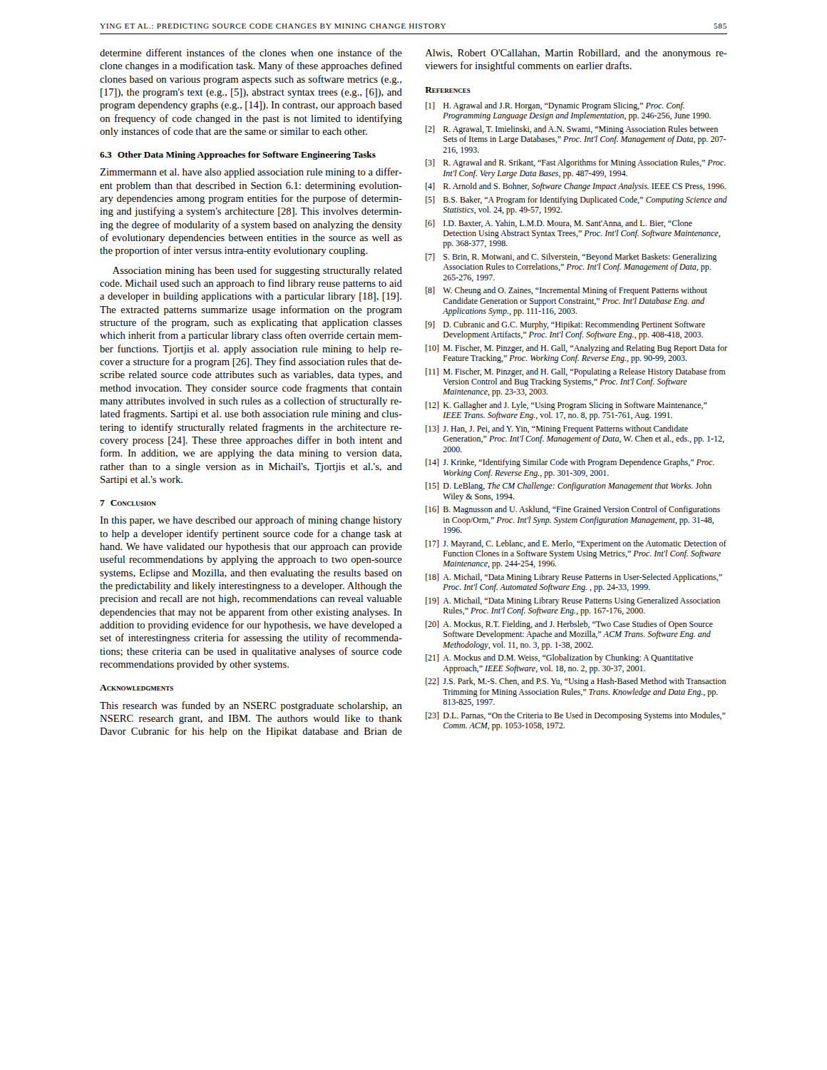Ying et al.: Predicting Source Code Changes by Mining Change History 585
determine different instances of the clones when one instance of the clone changes in a modification task. Many of these approaches defined clones based on various program aspects such as software metrics (e.g., [17]), the program's text (e.g., [5]), abstract syntax trees (e.g., [6]), and program dependency graphs (e.g., [14]). In contrast, our approach based on frequency of code changed in the past is not limited to identifying only instances of code that are the same or similar to each other.
6.3 Other Data Mining Approaches for Software Engineering Tasks
Zimmermann et al. have also applied association rule mining to a different problem than that described in Section 6.1: determining evolutionary dependencies among program entities for the purpose of determining and justifying a system's architecture [28]. This involves determining the degree of modularity of a system based on analyzing the density of evolutionary dependencies between entities in the source as well as the proportion of inter versus intra-entity evolutionary coupling.
Association mining has been used for suggesting structurally related code. Michail used such an approach to find library reuse patterns to aid a developer in building applications with a particular library [18], [19]. The extracted patterns summarize usage information on the program structure of the program, such as explicating that application classes which inherit from a particular library class often override certain member functions. Tjortjis et al. apply association rule mining to help recover a structure for a program [26]. They find association rules that describe related source code attributes such as variables, data types, and method invocation. They consider source code fragments that contain many attributes involved in such rules as a collection of structurally related fragments. Sartipi et al. use both association rule mining and clustering to identify structurally related fragments in the architecture recovery process [24]. These three approaches differ in both intent and form. In addition, we are applying the data mining to version data, rather than to a single version as in Michail's, Tjortjis et al.'s, and Sartipi et al.'s work.
7 Conclusion
In this paper, we have described our approach of mining change history to help a developer identify pertinent source code for a change task at hand. We have validated our hypothesis that our approach can provide useful recommendations by applying the approach to two open-source systems, Eclipse and Mozilla, and then evaluating the results based on the predictability and likely interestingness to a developer. Although the precision and recall are not high, recommendations can reveal valuable dependencies that may not be apparent from other existing analyses. In addition to providing evidence for our hypothesis, we have developed a set of interestingness criteria for assessing the utility of recommendations; these criteria can be used in qualitative analyses of source code recommendations provided by other systems.
Acknowledgments
This research was funded by an NSERC postgraduate scholarship, an NSERC research grant, and IBM. The authors would like to thank Davor Cubranic for his help on the Hipikat database and Brian de Alwis, Robert O'Callahan, Martin Robillard, and the anonymous reviewers for insightful comments on earlier drafts.
References
[1] H. Agrawal and J.R. Horgan, “Dynamic Program Slicing,” Proc. Conf. Programming Language Design and Implementation, pp. 246-256, June 1990.
[2] R. Agrawal, T. Imielinski, and A.N. Swami, “Mining Association Rules between Sets of Items in Large Databases,” Proc. Int'l Conf. Management of Data, pp. 207-216, 1993.
[3] R. Agrawal and R. Srikant, “Fast Algorithms for Mining Association Rules,” Proc. Int'l Conf. Very Large Data Bases, pp. 487-499, 1994.
[4] R. Arnold and S. Bohner, Software Change Impact Analysis. IEEE CS Press, 1996.
[5] B.S. Baker, “A Program for Identifying Duplicated Code,” Computing Science and Statistics, vol. 24, pp. 49-57, 1992.
[6] I.D. Baxter, A. Yahin, L.M.D. Moura, M. Sant'Anna, and L. Bier, “Clone Detection Using Abstract Syntax Trees,” Proc. Int'l Conf. Software Maintenance, pp. 368-377, 1998.
[7] S. Brin, R. Motwani, and C. Silverstein, “Beyond Market Baskets: Generalizing Association Rules to Correlations,” Proc. Int'l Conf. Management of Data, pp. 265-276, 1997.
[8] W. Cheung and O. Zaines, “Incremental Mining of Frequent Patterns without Candidate Generation or Support Constraint,” Proc. Int'l Database Eng. and Applications Symp., pp. 111-116, 2003.
[9] D. Cubranic and G.C. Murphy, “Hipikat: Recommending Pertinent Software Development Artifacts,” Proc. Int'l Conf. Software Eng., pp. 408-418, 2003.
[10] M. Fischer, M. Pinzger, and H. Gall, “Analyzing and Relating Bug Report Data for Feature Tracking,” Proc. Working Conf. Reverse Eng., pp. 90-99, 2003.
[11] M. Fischer, M. Pinzger, and H. Gall, “Populating a Release History Database from Version Control and Bug Tracking Systems,” Proc. Int'l Conf. Software Maintenance, pp. 23-33, 2003.
[12] K. Gallagher and J. Lyle, “Using Program Slicing in Software Maintenance,” IEEE Trans. Software Eng., vol. 17, no. 8, pp. 751-761, Aug. 1991.
[13] J. Han, J. Pei, and Y. Yin, “Mining Frequent Patterns without Candidate Generation,” Proc. Int'l Conf. Management of Data, W. Chen et al., eds., pp. 1-12, 2000.
[14] J. Krinke, “Identifying Similar Code with Program Dependence Graphs,” Proc. Working Conf. Reverse Eng., pp. 301-309, 2001.
[15] D. LeBlang, The CM Challenge: Configuration Management that Works. John Wiley & Sons, 1994.
[16] B. Magnusson and U. Asklund, “Fine Grained Version Control of Configurations in Coop/Orm,” Proc. Int'l Synp. System Configuration Management, pp. 31-48, 1996.
[17] J. Mayrand, C. Leblanc, and E. Merlo, “Experiment on the Automatic Detection of Function Clones in a Software System Using Metrics,” Proc. Int'l Conf. Software Maintenance, pp. 244-254, 1996.
[18] A. Michail, “Data Mining Library Reuse Patterns in User-Selected Applications,” Proc. Int'l Conf. Automated Software Eng. , pp. 24-33, 1999.
[19] A. Michail, “Data Mining Library Reuse Patterns Using Generalized Association Rules,” Proc. Int'l Conf. Software Eng., pp. 167-176, 2000.
[20] A. Mockus, R.T. Fielding, and J. Herbsleb, “Two Case Studies of Open Source Software Development: Apache and Mozilla,” ACM Trans. Software Eng. and Methodology, vol. 11, no. 3, pp. 1-38, 2002.
[21] A. Mockus and D.M. Weiss, “Globalization by Chunking: A Quantitative Approach,” IEEE Software, vol. 18, no. 2, pp. 30-37, 2001.
[22] J.S. Park, M.-S. Chen, and P.S. Yu, “Using a Hash-Based Method with Transaction Trimming for Mining Association Rules,” Trans. Knowledge and Data Eng., pp. 813-825, 1997.
[23] D.L. Parnas, “On the Criteria to Be Used in Decomposing Systems into Modules,” Comm. ACM, pp. 1053-1058, 1972.